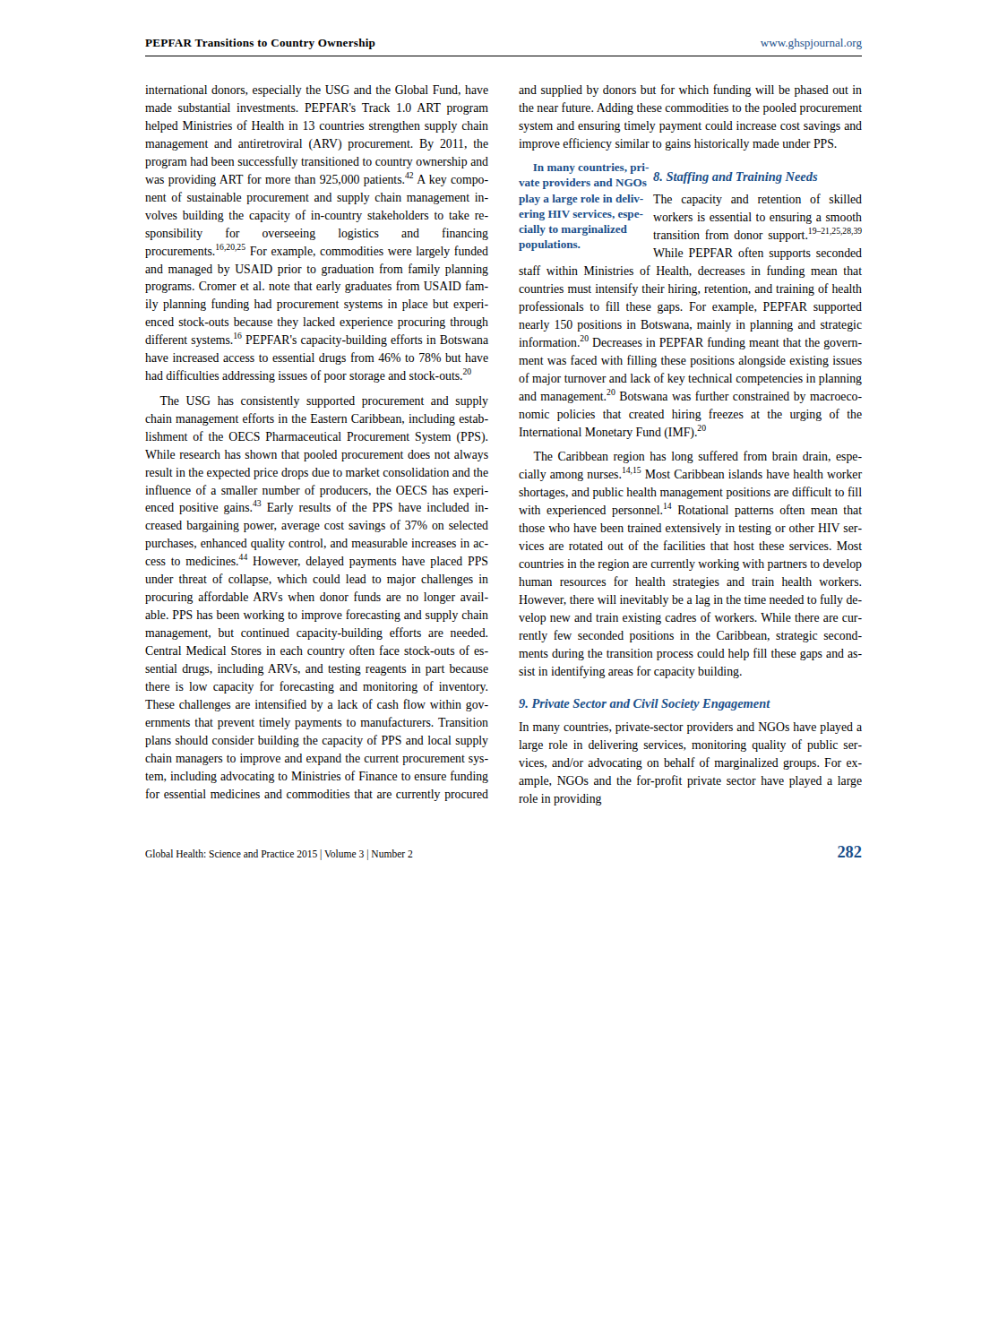PEPFAR Transitions to Country Ownership www.ghspjournal.org
international donors, especially the USG and the Global Fund, have made substantial investments. PEPFAR's Track 1.0 ART program helped Ministries of Health in 13 countries strengthen supply chain management and antiretroviral (ARV) procurement. By 2011, the program had been successfully transitioned to country ownership and was providing ART for more than 925,000 patients.42 A key component of sustainable procurement and supply chain management involves building the capacity of in-country stakeholders to take responsibility for overseeing logistics and financing procurements.16,20,25 For example, commodities were largely funded and managed by USAID prior to graduation from family planning programs. Cromer et al. note that early graduates from USAID family planning funding had procurement systems in place but experienced stock-outs because they lacked experience procuring through different systems.16 PEPFAR's capacity-building efforts in Botswana have increased access to essential drugs from 46% to 78% but have had difficulties addressing issues of poor storage and stock-outs.20
The USG has consistently supported procurement and supply chain management efforts in the Eastern Caribbean, including establishment of the OECS Pharmaceutical Procurement System (PPS). While research has shown that pooled procurement does not always result in the expected price drops due to market consolidation and the influence of a smaller number of producers, the OECS has experienced positive gains.43 Early results of the PPS have included increased bargaining power, average cost savings of 37% on selected purchases, enhanced quality control, and measurable increases in access to medicines.44 However, delayed payments have placed PPS under threat of collapse, which could lead to major challenges in procuring affordable ARVs when donor funds are no longer available. PPS has been working to improve forecasting and supply chain management, but continued capacity-building efforts are needed. Central Medical Stores in each country often face stock-outs of essential drugs, including ARVs, and testing reagents in part because there is low capacity for forecasting and monitoring of inventory. These challenges are intensified by a lack of cash flow within governments that prevent timely payments to manufacturers. Transition plans should consider building the capacity of PPS and local supply chain managers to improve and expand the current procurement system, including advocating to Ministries of Finance to ensure funding for essential medicines and commodities that are currently procured and supplied by donors but for which funding will be phased out in the near future. Adding these commodities to the pooled procurement system and ensuring timely payment could increase cost savings and improve efficiency similar to gains historically made under PPS.
In many countries, private providers and NGOs play a large role in delivering HIV services, especially to marginalized populations.
8. Staffing and Training Needs
The capacity and retention of skilled workers is essential to ensuring a smooth transition from donor support.19–21,25,28,39 While PEPFAR often supports seconded staff within Ministries of Health, decreases in funding mean that countries must intensify their hiring, retention, and training of health professionals to fill these gaps. For example, PEPFAR supported nearly 150 positions in Botswana, mainly in planning and strategic information.20 Decreases in PEPFAR funding meant that the government was faced with filling these positions alongside existing issues of major turnover and lack of key technical competencies in planning and management.20 Botswana was further constrained by macroeconomic policies that created hiring freezes at the urging of the International Monetary Fund (IMF).20
The Caribbean region has long suffered from brain drain, especially among nurses.14,15 Most Caribbean islands have health worker shortages, and public health management positions are difficult to fill with experienced personnel.14 Rotational patterns often mean that those who have been trained extensively in testing or other HIV services are rotated out of the facilities that host these services. Most countries in the region are currently working with partners to develop human resources for health strategies and train health workers. However, there will inevitably be a lag in the time needed to fully develop new and train existing cadres of workers. While there are currently few seconded positions in the Caribbean, strategic secondments during the transition process could help fill these gaps and assist in identifying areas for capacity building.
9. Private Sector and Civil Society Engagement
In many countries, private-sector providers and NGOs have played a large role in delivering services, monitoring quality of public services, and/or advocating on behalf of marginalized groups. For example, NGOs and the for-profit private sector have played a large role in providing
Global Health: Science and Practice 2015 | Volume 3 | Number 2 282